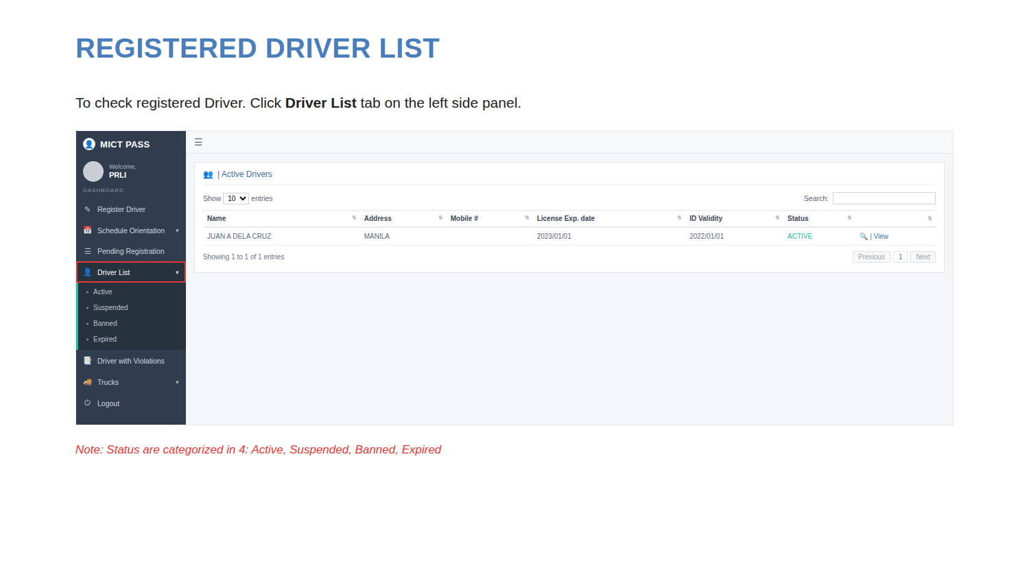REGISTERED DRIVER LIST
To check registered Driver. Click Driver List tab on the left side panel.
👤 MICT PASS
Welcome, PRLI
DASHBOARD
✎ Register Driver 📅 Schedule Orientation ▾ ☰ Pending Registration 👤 Driver List ▾
Active Suspended Banned Expired
📑 Driver with Violations 🚚 Trucks ▾ ⏻ Logout
☰
👥 | Active Drivers
Show 10 25 50 entries
Search:
| Name ⇅ | Address ⇅ | Mobile # ⇅ | License Exp. date ⇅ | ID Validity ⇅ | Status ⇅ | ⇅ |
| --- | --- | --- | --- | --- | --- | --- |
| JUAN A DELA CRUZ | MANILA | | 2023/01/01 | 2022/01/01 | ACTIVE | 🔍 / View |
Showing 1 to 1 of 1 entries
Previous 1 Next
Note: Status are categorized in 4: Active, Suspended, Banned, Expired